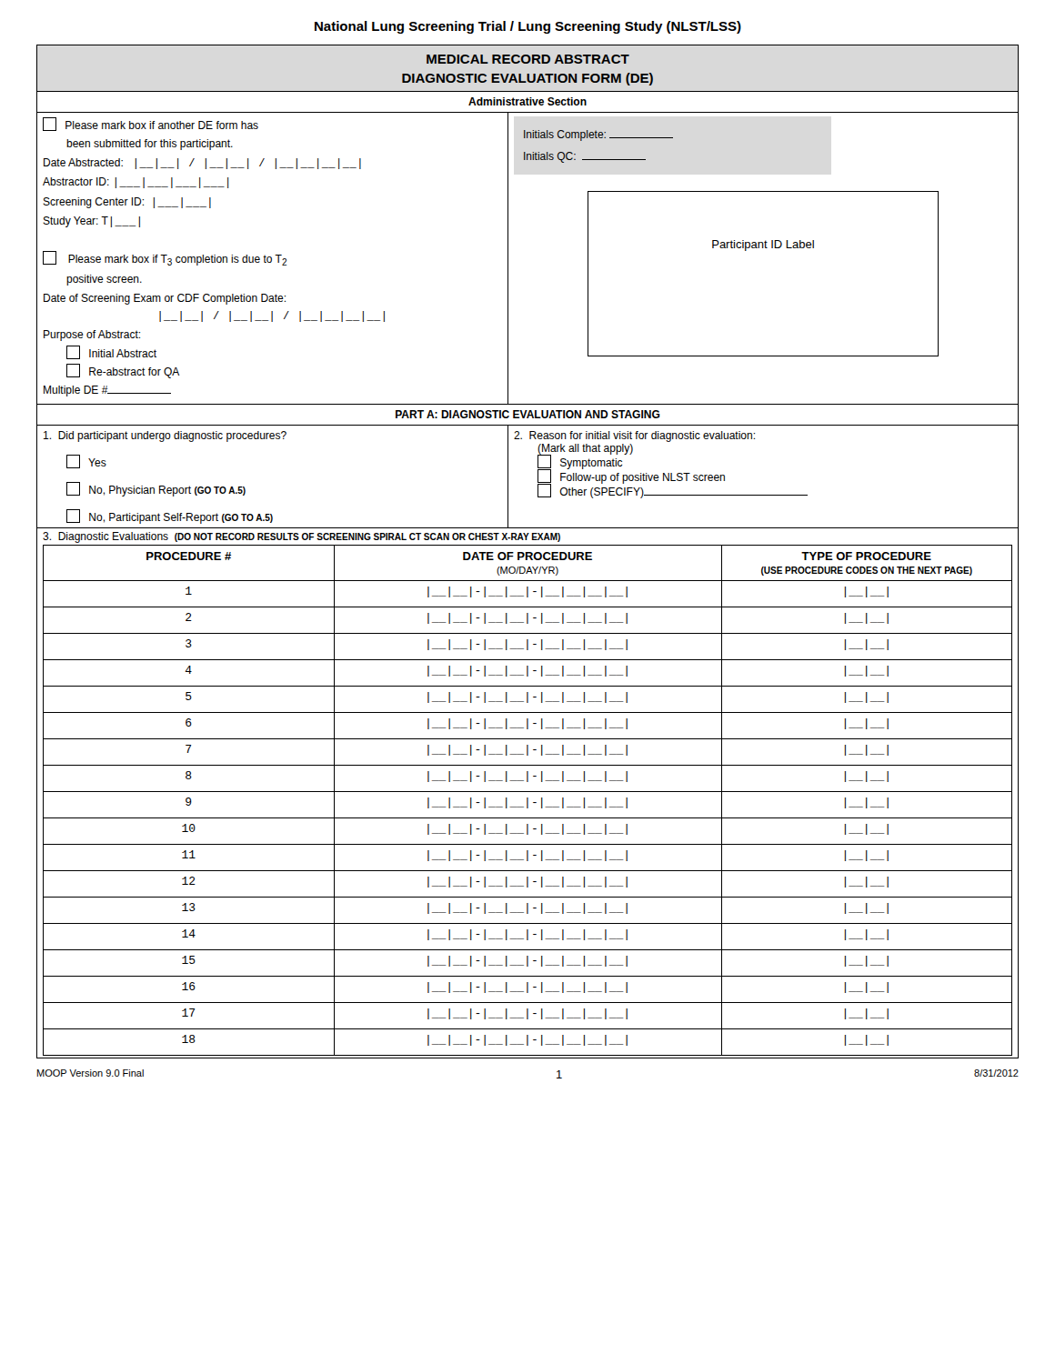National Lung Screening Trial / Lung Screening Study (NLST/LSS)
| MEDICAL RECORD ABSTRACT DIAGNOSTIC EVALUATION FORM (DE) |
| Administrative Section |
| Please mark box if another DE form has been submitted for this participant. Date Abstracted: /__/__/ / /__/__/ / /__/__/__/__/ Abstractor ID: /___/___/___/___/ Screening Center ID: /___/___/ Study Year: T /___/ Please mark box if T 3 completion is due to T 2 positive screen. Date of Screening Exam or CDF Completion Date: /__/__/ / /__/__/ / /__/__/__/__/ Purpose of Abstract: Initial Abstract Re-abstract for QA Multiple DE # | Initials Complete: Initials QC: Participant ID Label |
| PART A: DIAGNOSTIC EVALUATION AND STAGING |
| 1. Did participant undergo diagnostic procedures? Yes No, Physician Report (GO TO A.5) No, Participant Self-Report (GO TO A.5) | 2. Reason for initial visit for diagnostic evaluation: (Mark all that apply) Symptomatic Follow-up of positive NLST screen Other (SPECIFY) |
| 3. Diagnostic Evaluations (DO NOT RECORD RESULTS OF SCREENING SPIRAL CT SCAN OR CHEST X-RAY EXAM) / PROCEDURE # / DATE OF PROCEDURE (MO/DAY/YR) / TYPE OF PROCEDURE (USE PROCEDURE CODES ON THE NEXT PAGE) / / --- / --- / --- / / 1 / /__/__/-/__/__/-/__/__/__/__/ / /__/__/ / / 2 / /__/__/-/__/__/-/__/__/__/__/ / /__/__/ / / 3 / /__/__/-/__/__/-/__/__/__/__/ / /__/__/ / / 4 / /__/__/-/__/__/-/__/__/__/__/ / /__/__/ / / 5 / /__/__/-/__/__/-/__/__/__/__/ / /__/__/ / / 6 / /__/__/-/__/__/-/__/__/__/__/ / /__/__/ / / 7 / /__/__/-/__/__/-/__/__/__/__/ / /__/__/ / / 8 / /__/__/-/__/__/-/__/__/__/__/ / /__/__/ / / 9 / /__/__/-/__/__/-/__/__/__/__/ / /__/__/ / / 10 / /__/__/-/__/__/-/__/__/__/__/ / /__/__/ / / 11 / /__/__/-/__/__/-/__/__/__/__/ / /__/__/ / / 12 / /__/__/-/__/__/-/__/__/__/__/ / /__/__/ / / 13 / /__/__/-/__/__/-/__/__/__/__/ / /__/__/ / / 14 / /__/__/-/__/__/-/__/__/__/__/ / /__/__/ / / 15 / /__/__/-/__/__/-/__/__/__/__/ / /__/__/ / / 16 / /__/__/-/__/__/-/__/__/__/__/ / /__/__/ / / 17 / /__/__/-/__/__/-/__/__/__/__/ / /__/__/ / / 18 / /__/__/-/__/__/-/__/__/__/__/ / /__/__/ / |
MOOP Version 9.0 Final 1 8/31/2012